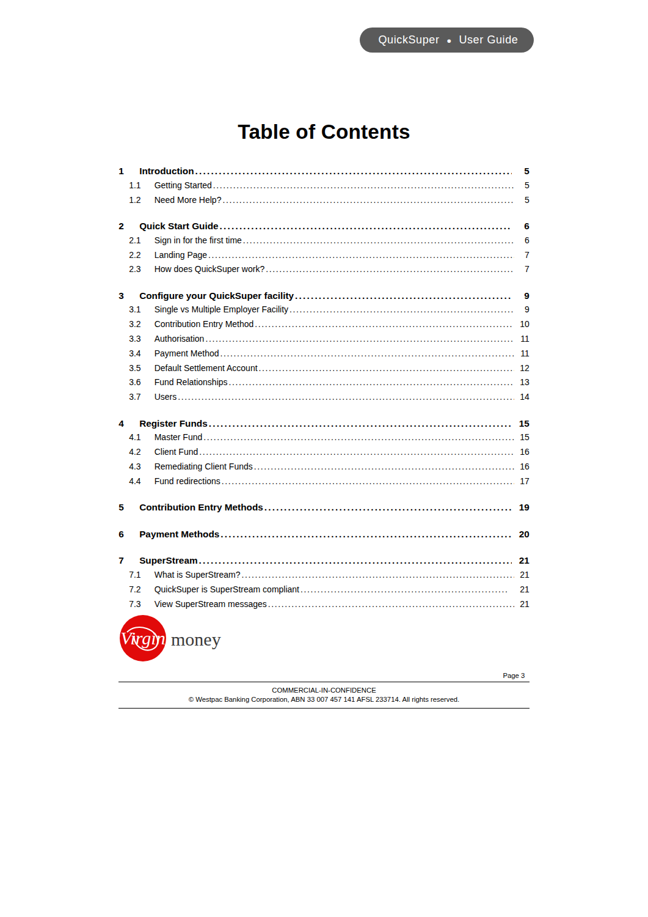QuickSuper ● User Guide
Table of Contents
1 Introduction .................................................................................................. 5
1.1 Getting Started ............................................................................................... 5
1.2 Need More Help? ............................................................................................. 5
2 Quick Start Guide ............................................................................................ 6
2.1 Sign in for the first time ..................................................................................... 6
2.2 Landing Page .................................................................................................. 7
2.3 How does QuickSuper work? ............................................................................. 7
3 Configure your QuickSuper facility .............................................................. 9
3.1 Single vs Multiple Employer Facility ..................................................................... 9
3.2 Contribution Entry Method ............................................................................. 10
3.3 Authorisation .................................................................................................. 11
3.4 Payment Method ............................................................................................. 11
3.5 Default Settlement Account ............................................................................. 12
3.6 Fund Relationships ........................................................................................... 13
3.7 Users ......................................................................................................... 14
4 Register Funds ............................................................................................... 15
4.1 Master Fund ................................................................................................... 15
4.2 Client Fund ..................................................................................................... 16
4.3 Remediating Client Funds ................................................................................. 16
4.4 Fund redirections ............................................................................................. 17
5 Contribution Entry Methods ........................................................................... 19
6 Payment Methods ......................................................................................... 20
7 SuperStream .................................................................................................. 21
7.1 What is SuperStream? ..................................................................................... 21
7.2 QuickSuper is SuperStream compliant .............................................................. 21
7.3 View SuperStream messages ........................................................................... 21
Virgin money
Page 3
COMMERCIAL-IN-CONFIDENCE
© Westpac Banking Corporation, ABN 33 007 457 141 AFSL 233714. All rights reserved.